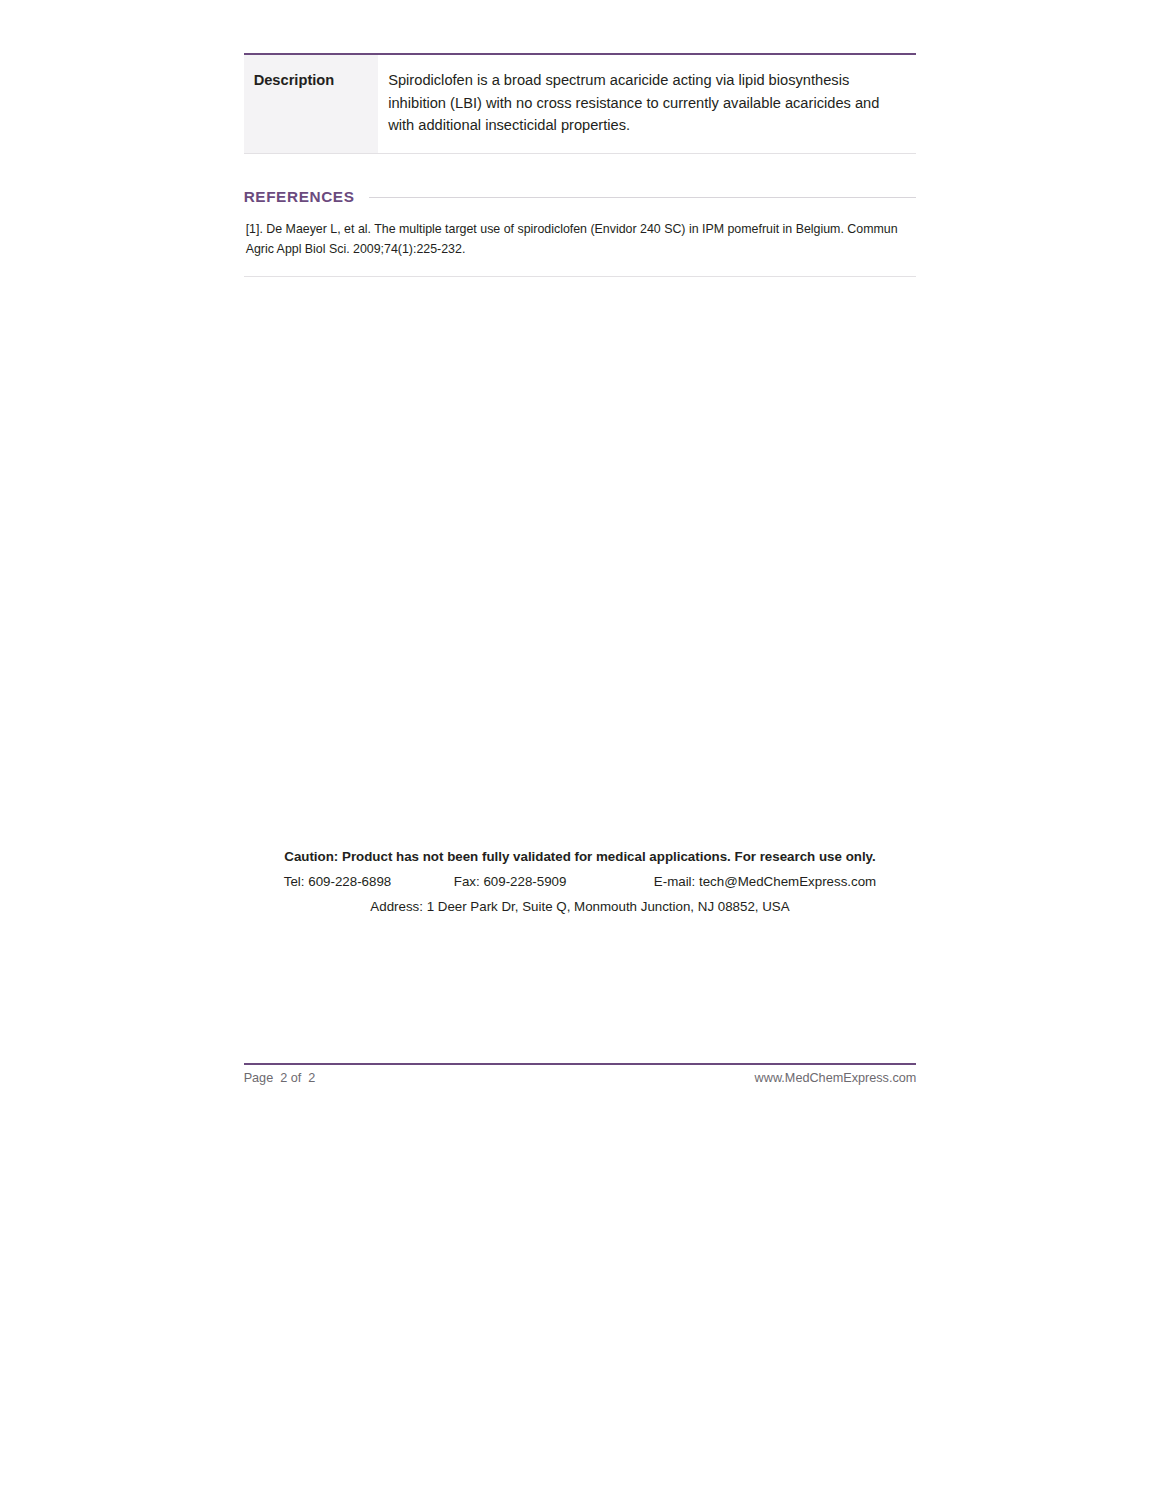| Description | Spirodiclofen is a broad spectrum acaricide acting via lipid biosynthesis inhibition (LBI) with no cross resistance to currently available acaricides and with additional insecticidal properties. |
REFERENCES
[1]. De Maeyer L, et al. The multiple target use of spirodiclofen (Envidor 240 SC) in IPM pomefruit in Belgium. Commun Agric Appl Biol Sci. 2009;74(1):225-232.
Caution: Product has not been fully validated for medical applications. For research use only.
Tel: 609-228-6898 Fax: 609-228-5909 E-mail: tech@MedChemExpress.com
Address: 1 Deer Park Dr, Suite Q, Monmouth Junction, NJ 08852, USA
Page 2 of 2 www.MedChemExpress.com